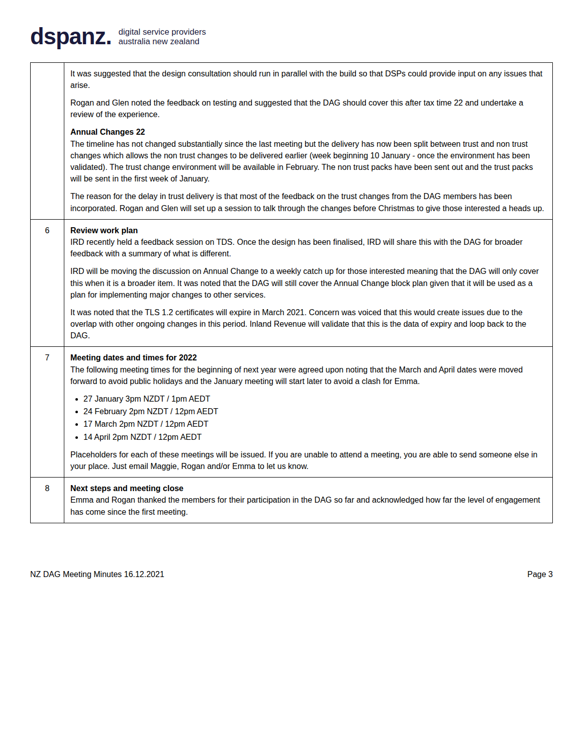dspanz.
digital service providers
australia new zealand
| | It was suggested that the design consultation should run in parallel with the build so that DSPs could provide input on any issues that arise. Rogan and Glen noted the feedback on testing and suggested that the DAG should cover this after tax time 22 and undertake a review of the experience. Annual Changes 22 The timeline has not changed substantially since the last meeting but the delivery has now been split between trust and non trust changes which allows the non trust changes to be delivered earlier (week beginning 10 January - once the environment has been validated). The trust change environment will be available in February. The non trust packs have been sent out and the trust packs will be sent in the first week of January. The reason for the delay in trust delivery is that most of the feedback on the trust changes from the DAG members has been incorporated. Rogan and Glen will set up a session to talk through the changes before Christmas to give those interested a heads up. |
| 6 | Review work plan IRD recently held a feedback session on TDS. Once the design has been finalised, IRD will share this with the DAG for broader feedback with a summary of what is different. IRD will be moving the discussion on Annual Change to a weekly catch up for those interested meaning that the DAG will only cover this when it is a broader item. It was noted that the DAG will still cover the Annual Change block plan given that it will be used as a plan for implementing major changes to other services. It was noted that the TLS 1.2 certificates will expire in March 2021. Concern was voiced that this would create issues due to the overlap with other ongoing changes in this period. Inland Revenue will validate that this is the data of expiry and loop back to the DAG. |
| 7 | Meeting dates and times for 2022 The following meeting times for the beginning of next year were agreed upon noting that the March and April dates were moved forward to avoid public holidays and the January meeting will start later to avoid a clash for Emma. 27 January 3pm NZDT / 1pm AEDT 24 February 2pm NZDT / 12pm AEDT 17 March 2pm NZDT / 12pm AEDT 14 April 2pm NZDT / 12pm AEDT Placeholders for each of these meetings will be issued. If you are unable to attend a meeting, you are able to send someone else in your place. Just email Maggie, Rogan and/or Emma to let us know. |
| 8 | Next steps and meeting close Emma and Rogan thanked the members for their participation in the DAG so far and acknowledged how far the level of engagement has come since the first meeting. |
NZ DAG Meeting Minutes 16.12.2021 Page 3